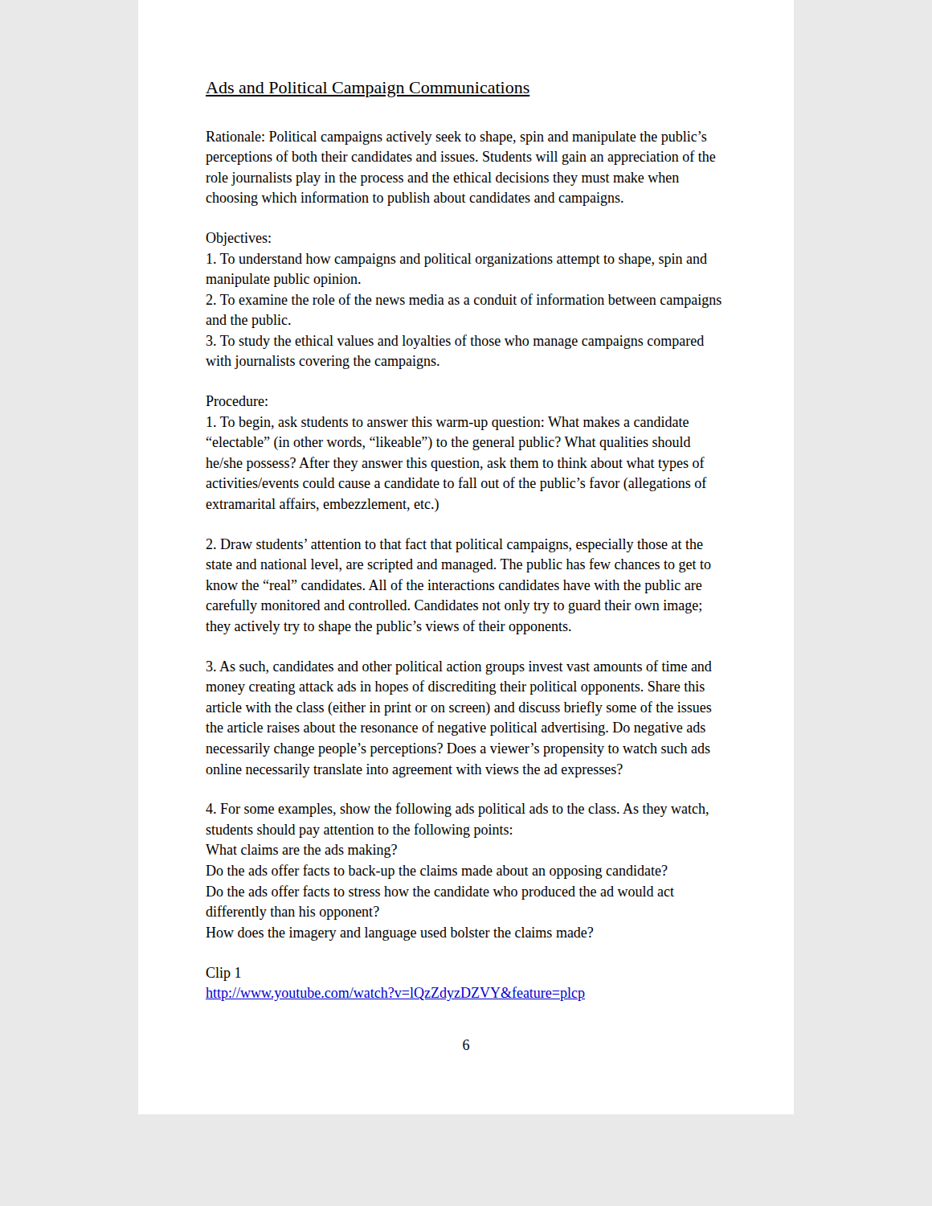Ads and Political Campaign Communications
Rationale: Political campaigns actively seek to shape, spin and manipulate the public’s perceptions of both their candidates and issues. Students will gain an appreciation of the role journalists play in the process and the ethical decisions they must make when choosing which information to publish about candidates and campaigns.
Objectives:
1. To understand how campaigns and political organizations attempt to shape, spin and manipulate public opinion.
2. To examine the role of the news media as a conduit of information between campaigns and the public.
3. To study the ethical values and loyalties of those who manage campaigns compared with journalists covering the campaigns.
Procedure:
1. To begin, ask students to answer this warm-up question: What makes a candidate “electable” (in other words, “likeable”) to the general public? What qualities should he/she possess? After they answer this question, ask them to think about what types of activities/events could cause a candidate to fall out of the public’s favor (allegations of extramarital affairs, embezzlement, etc.)
2. Draw students’ attention to that fact that political campaigns, especially those at the state and national level, are scripted and managed. The public has few chances to get to know the “real” candidates. All of the interactions candidates have with the public are carefully monitored and controlled. Candidates not only try to guard their own image; they actively try to shape the public’s views of their opponents.
3. As such, candidates and other political action groups invest vast amounts of time and money creating attack ads in hopes of discrediting their political opponents. Share this article with the class (either in print or on screen) and discuss briefly some of the issues the article raises about the resonance of negative political advertising. Do negative ads necessarily change people’s perceptions? Does a viewer’s propensity to watch such ads online necessarily translate into agreement with views the ad expresses?
4. For some examples, show the following ads political ads to the class. As they watch, students should pay attention to the following points:
What claims are the ads making?
Do the ads offer facts to back-up the claims made about an opposing candidate?
Do the ads offer facts to stress how the candidate who produced the ad would act differently than his opponent?
How does the imagery and language used bolster the claims made?
Clip 1
http://www.youtube.com/watch?v=lQzZdyzDZVY&feature=plcp
6